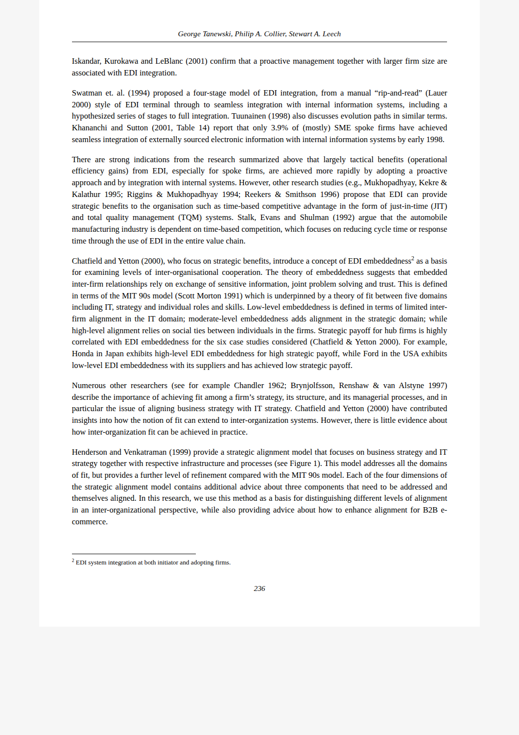George Tanewski, Philip A. Collier, Stewart A. Leech
Iskandar, Kurokawa and LeBlanc (2001) confirm that a proactive management together with larger firm size are associated with EDI integration.
Swatman et. al. (1994) proposed a four-stage model of EDI integration, from a manual “rip-and-read” (Lauer 2000) style of EDI terminal through to seamless integration with internal information systems, including a hypothesized series of stages to full integration. Tuunainen (1998) also discusses evolution paths in similar terms. Khananchi and Sutton (2001, Table 14) report that only 3.9% of (mostly) SME spoke firms have achieved seamless integration of externally sourced electronic information with internal information systems by early 1998.
There are strong indications from the research summarized above that largely tactical benefits (operational efficiency gains) from EDI, especially for spoke firms, are achieved more rapidly by adopting a proactive approach and by integration with internal systems. However, other research studies (e.g., Mukhopadhyay, Kekre & Kalathur 1995; Riggins & Mukhopadhyay 1994; Reekers & Smithson 1996) propose that EDI can provide strategic benefits to the organisation such as time-based competitive advantage in the form of just-in-time (JIT) and total quality management (TQM) systems. Stalk, Evans and Shulman (1992) argue that the automobile manufacturing industry is dependent on time-based competition, which focuses on reducing cycle time or response time through the use of EDI in the entire value chain.
Chatfield and Yetton (2000), who focus on strategic benefits, introduce a concept of EDI embeddedness2 as a basis for examining levels of inter-organisational cooperation. The theory of embeddedness suggests that embedded inter-firm relationships rely on exchange of sensitive information, joint problem solving and trust. This is defined in terms of the MIT 90s model (Scott Morton 1991) which is underpinned by a theory of fit between five domains including IT, strategy and individual roles and skills. Low-level embeddedness is defined in terms of limited inter-firm alignment in the IT domain; moderate-level embeddedness adds alignment in the strategic domain; while high-level alignment relies on social ties between individuals in the firms. Strategic payoff for hub firms is highly correlated with EDI embeddedness for the six case studies considered (Chatfield & Yetton 2000). For example, Honda in Japan exhibits high-level EDI embeddedness for high strategic payoff, while Ford in the USA exhibits low-level EDI embeddedness with its suppliers and has achieved low strategic payoff.
Numerous other researchers (see for example Chandler 1962; Brynjolfsson, Renshaw & van Alstyne 1997) describe the importance of achieving fit among a firm’s strategy, its structure, and its managerial processes, and in particular the issue of aligning business strategy with IT strategy. Chatfield and Yetton (2000) have contributed insights into how the notion of fit can extend to inter-organization systems. However, there is little evidence about how inter-organization fit can be achieved in practice.
Henderson and Venkatraman (1999) provide a strategic alignment model that focuses on business strategy and IT strategy together with respective infrastructure and processes (see Figure 1). This model addresses all the domains of fit, but provides a further level of refinement compared with the MIT 90s model. Each of the four dimensions of the strategic alignment model contains additional advice about three components that need to be addressed and themselves aligned. In this research, we use this method as a basis for distinguishing different levels of alignment in an inter-organizational perspective, while also providing advice about how to enhance alignment for B2B e-commerce.
2 EDI system integration at both initiator and adopting firms.
236